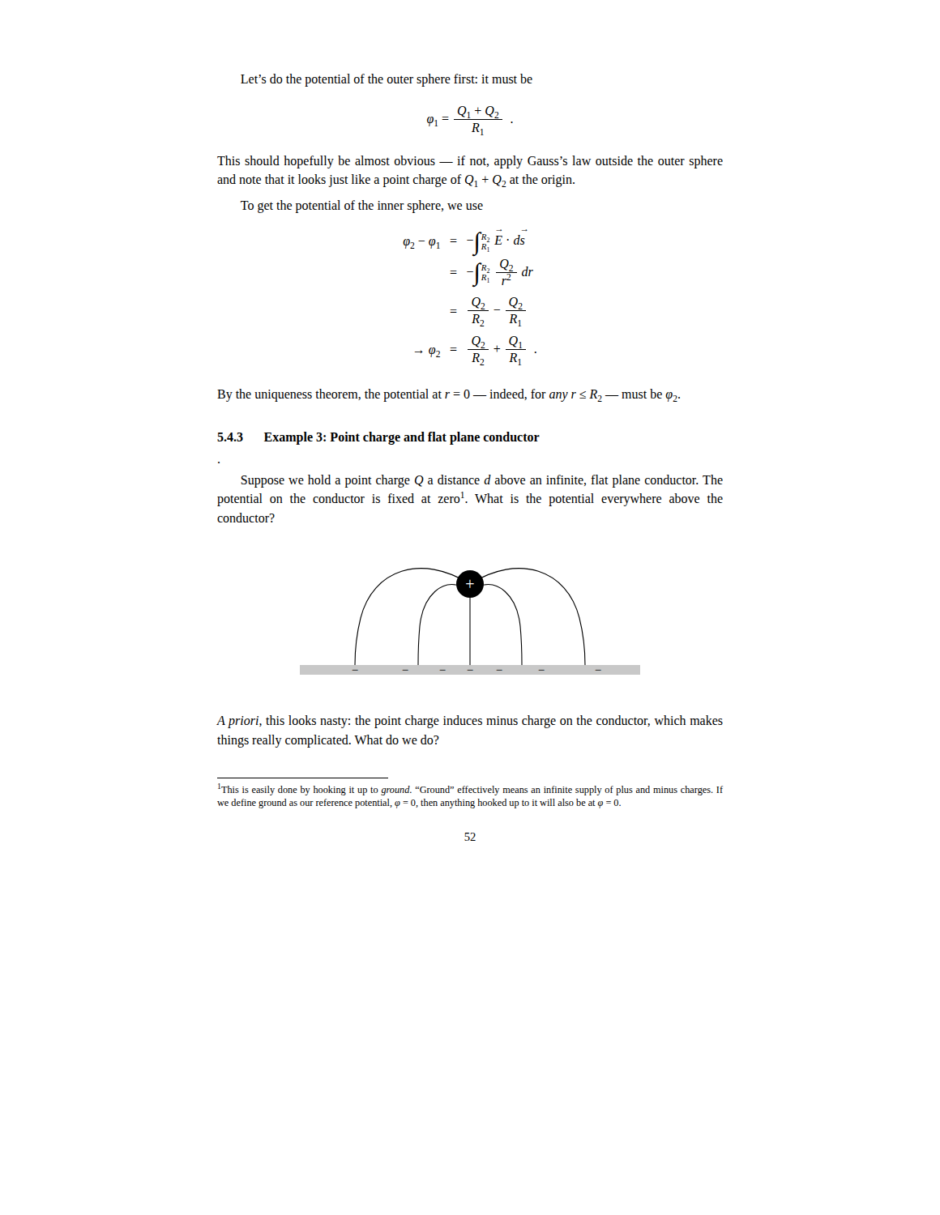Let’s do the potential of the outer sphere first: it must be
φ1 = Q1 + Q2 R1 .
This should hopefully be almost obvious — if not, apply Gauss’s law outside the outer sphere and note that it looks just like a point charge of Q1 + Q2 at the origin.
To get the potential of the inner sphere, we use
| φ 2 − φ 1 | = | − ∫ R 2 R 1 E · d s |
| | = | − ∫ R 2 R 1 Q 2 r 2 dr |
| | = | Q 2 R 2 − Q 2 R 1 |
| → φ 2 | = | Q 2 R 2 + Q 1 R 1 . |
By the uniqueness theorem, the potential at r = 0 — indeed, for any r ≤ R2 — must be φ2.
5.4.3 Example 3: Point charge and flat plane conductor
.
Suppose we hold a point charge Q a distance d above an infinite, flat plane conductor. The potential on the conductor is fixed at zero1. What is the potential everywhere above the conductor?
+ − − − − − − −
A priori, this looks nasty: the point charge induces minus charge on the conductor, which makes things really complicated. What do we do?
1This is easily done by hooking it up to ground. “Ground” effectively means an infinite supply of plus and minus charges. If we define ground as our reference potential, φ = 0, then anything hooked up to it will also be at φ = 0.
52